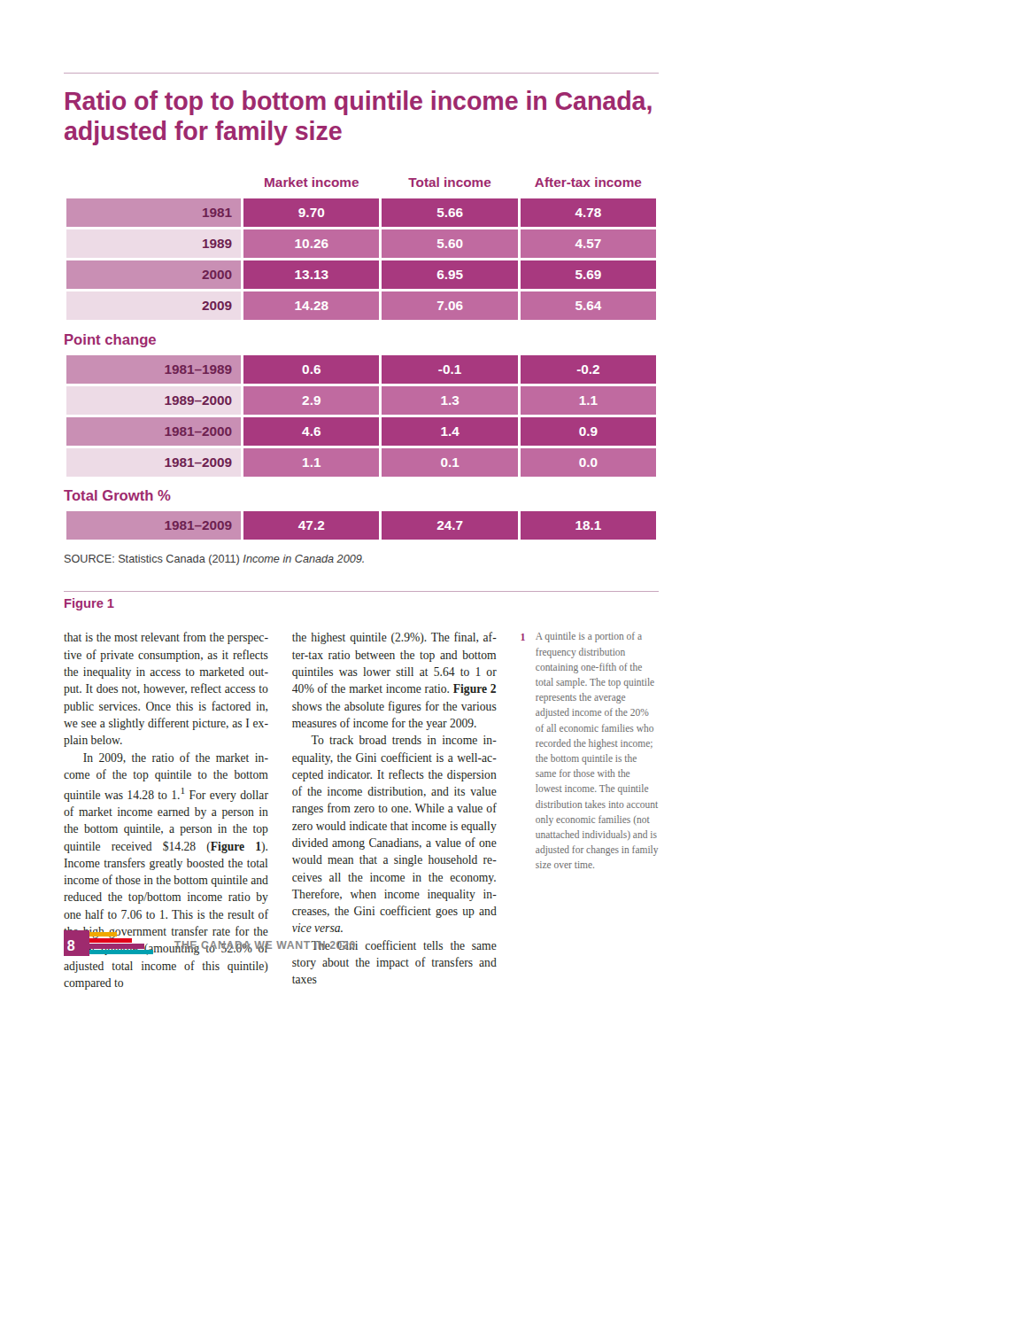Ratio of top to bottom quintile income in Canada,
adjusted for family size
| | Market income | Total income | After-tax income |
| --- | --- | --- | --- |
| 1981 | 9.70 | 5.66 | 4.78 |
| 1989 | 10.26 | 5.60 | 4.57 |
| 2000 | 13.13 | 6.95 | 5.69 |
| 2009 | 14.28 | 7.06 | 5.64 |
Point change
| 1981–1989 | 0.6 | -0.1 | -0.2 |
| 1989–2000 | 2.9 | 1.3 | 1.1 |
| 1981–2000 | 4.6 | 1.4 | 0.9 |
| 1981–2009 | 1.1 | 0.1 | 0.0 |
Total Growth %
| 1981–2009 | 47.2 | 24.7 | 18.1 |
SOURCE: Statistics Canada (2011) Income in Canada 2009.
Figure 1
that is the most relevant from the perspective of private consumption, as it reflects the inequality in access to marketed output. It does not, however, reflect access to public services. Once this is factored in, we see a slightly different picture, as I explain below.
In 2009, the ratio of the market income of the top quintile to the bottom quintile was 14.28 to 1.1 For every dollar of market income earned by a person in the bottom quintile, a person in the top quintile received $14.28 (Figure 1). Income transfers greatly boosted the total income of those in the bottom quintile and reduced the top/bottom income ratio by one half to 7.06 to 1. This is the result of the high government transfer rate for the lowest quintile (amounting to 52.0% of adjusted total income of this quintile) compared to
the highest quintile (2.9%). The final, after-tax ratio between the top and bottom quintiles was lower still at 5.64 to 1 or 40% of the market income ratio. Figure 2 shows the absolute figures for the various measures of income for the year 2009.
To track broad trends in income inequality, the Gini coefficient is a well-accepted indicator. It reflects the dispersion of the income distribution, and its value ranges from zero to one. While a value of zero would indicate that income is equally divided among Canadians, a value of one would mean that a single household receives all the income in the economy. Therefore, when income inequality increases, the Gini coefficient goes up and vice versa.
The Gini coefficient tells the same story about the impact of transfers and taxes
1
A quintile is a portion of a frequency distribution containing one-fifth of the total sample. The top quintile represents the average adjusted income of the 20% of all economic families who recorded the highest income; the bottom quintile is the same for those with the lowest income. The quintile distribution takes into account only economic families (not unattached individuals) and is adjusted for changes in family size over time.
8
The Canada We Want in 2020